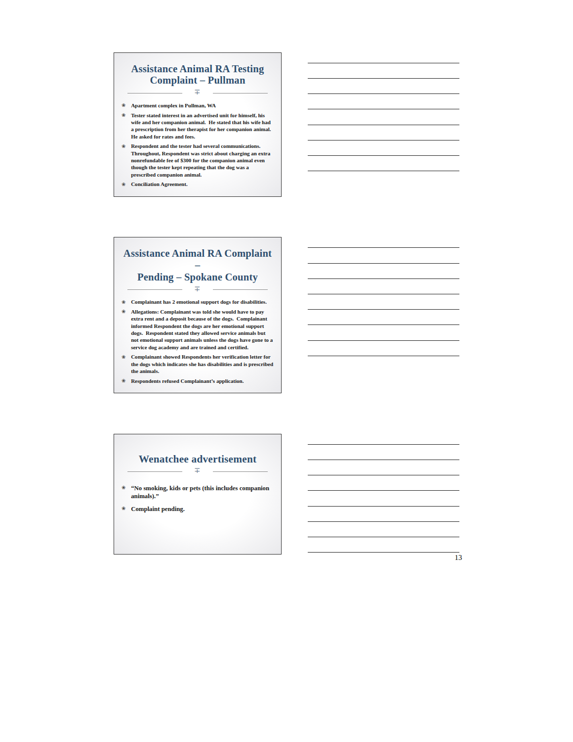Assistance Animal RA Testing
Complaint – Pullman
∓
Apartment complex in Pullman, WA
Tester stated interest in an advertised unit for himself, his wife and her companion animal. He stated that his wife had a prescription from her therapist for her companion animal. He asked for rates and fees.
Respondent and the tester had several communications. Throughout, Respondent was strict about charging an extra nonrefundable fee of $300 for the companion animal even though the tester kept repeating that the dog was a prescribed companion animal.
Conciliation Agreement.
Assistance Animal RA Complaint –
Pending – Spokane County
∓
Complainant has 2 emotional support dogs for disabilities.
Allegations: Complainant was told she would have to pay extra rent and a deposit because of the dogs. Complainant informed Respondent the dogs are her emotional support dogs. Respondent stated they allowed service animals but not emotional support animals unless the dogs have gone to a service dog academy and are trained and certified.
Complainant showed Respondents her verification letter for the dogs which indicates she has disabilities and is prescribed the animals.
Respondents refused Complainant’s application.
Wenatchee advertisement
∓
“No smoking, kids or pets (this includes companion animals).”
Complaint pending.
13